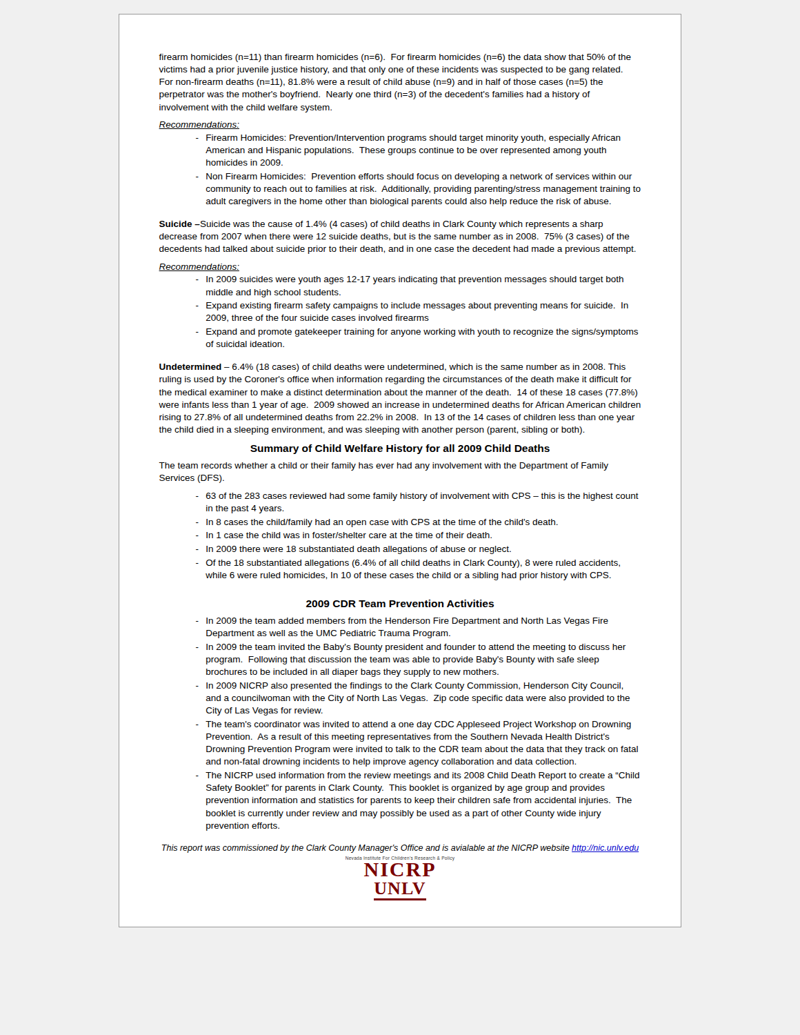firearm homicides (n=11) than firearm homicides (n=6). For firearm homicides (n=6) the data show that 50% of the victims had a prior juvenile justice history, and that only one of these incidents was suspected to be gang related. For non-firearm deaths (n=11), 81.8% were a result of child abuse (n=9) and in half of those cases (n=5) the perpetrator was the mother's boyfriend. Nearly one third (n=3) of the decedent's families had a history of involvement with the child welfare system.
Recommendations:
Firearm Homicides: Prevention/Intervention programs should target minority youth, especially African American and Hispanic populations. These groups continue to be over represented among youth homicides in 2009.
Non Firearm Homicides: Prevention efforts should focus on developing a network of services within our community to reach out to families at risk. Additionally, providing parenting/stress management training to adult caregivers in the home other than biological parents could also help reduce the risk of abuse.
Suicide –Suicide was the cause of 1.4% (4 cases) of child deaths in Clark County which represents a sharp decrease from 2007 when there were 12 suicide deaths, but is the same number as in 2008. 75% (3 cases) of the decedents had talked about suicide prior to their death, and in one case the decedent had made a previous attempt.
Recommendations:
In 2009 suicides were youth ages 12-17 years indicating that prevention messages should target both middle and high school students.
Expand existing firearm safety campaigns to include messages about preventing means for suicide. In 2009, three of the four suicide cases involved firearms
Expand and promote gatekeeper training for anyone working with youth to recognize the signs/symptoms of suicidal ideation.
Undetermined – 6.4% (18 cases) of child deaths were undetermined, which is the same number as in 2008. This ruling is used by the Coroner's office when information regarding the circumstances of the death make it difficult for the medical examiner to make a distinct determination about the manner of the death. 14 of these 18 cases (77.8%) were infants less than 1 year of age. 2009 showed an increase in undetermined deaths for African American children rising to 27.8% of all undetermined deaths from 22.2% in 2008. In 13 of the 14 cases of children less than one year the child died in a sleeping environment, and was sleeping with another person (parent, sibling or both).
Summary of Child Welfare History for all 2009 Child Deaths
The team records whether a child or their family has ever had any involvement with the Department of Family Services (DFS).
63 of the 283 cases reviewed had some family history of involvement with CPS – this is the highest count in the past 4 years.
In 8 cases the child/family had an open case with CPS at the time of the child's death.
In 1 case the child was in foster/shelter care at the time of their death.
In 2009 there were 18 substantiated death allegations of abuse or neglect.
Of the 18 substantiated allegations (6.4% of all child deaths in Clark County), 8 were ruled accidents, while 6 were ruled homicides, In 10 of these cases the child or a sibling had prior history with CPS.
2009 CDR Team Prevention Activities
In 2009 the team added members from the Henderson Fire Department and North Las Vegas Fire Department as well as the UMC Pediatric Trauma Program.
In 2009 the team invited the Baby's Bounty president and founder to attend the meeting to discuss her program. Following that discussion the team was able to provide Baby's Bounty with safe sleep brochures to be included in all diaper bags they supply to new mothers.
In 2009 NICRP also presented the findings to the Clark County Commission, Henderson City Council, and a councilwoman with the City of North Las Vegas. Zip code specific data were also provided to the City of Las Vegas for review.
The team's coordinator was invited to attend a one day CDC Appleseed Project Workshop on Drowning Prevention. As a result of this meeting representatives from the Southern Nevada Health District's Drowning Prevention Program were invited to talk to the CDR team about the data that they track on fatal and non-fatal drowning incidents to help improve agency collaboration and data collection.
The NICRP used information from the review meetings and its 2008 Child Death Report to create a “Child Safety Booklet” for parents in Clark County. This booklet is organized by age group and provides prevention information and statistics for parents to keep their children safe from accidental injuries. The booklet is currently under review and may possibly be used as a part of other County wide injury prevention efforts.
This report was commissioned by the Clark County Manager's Office and is avialable at the NICRP website http://nic.unlv.edu
Nevada Institute For Children's Research & Policy NICRP UNLV